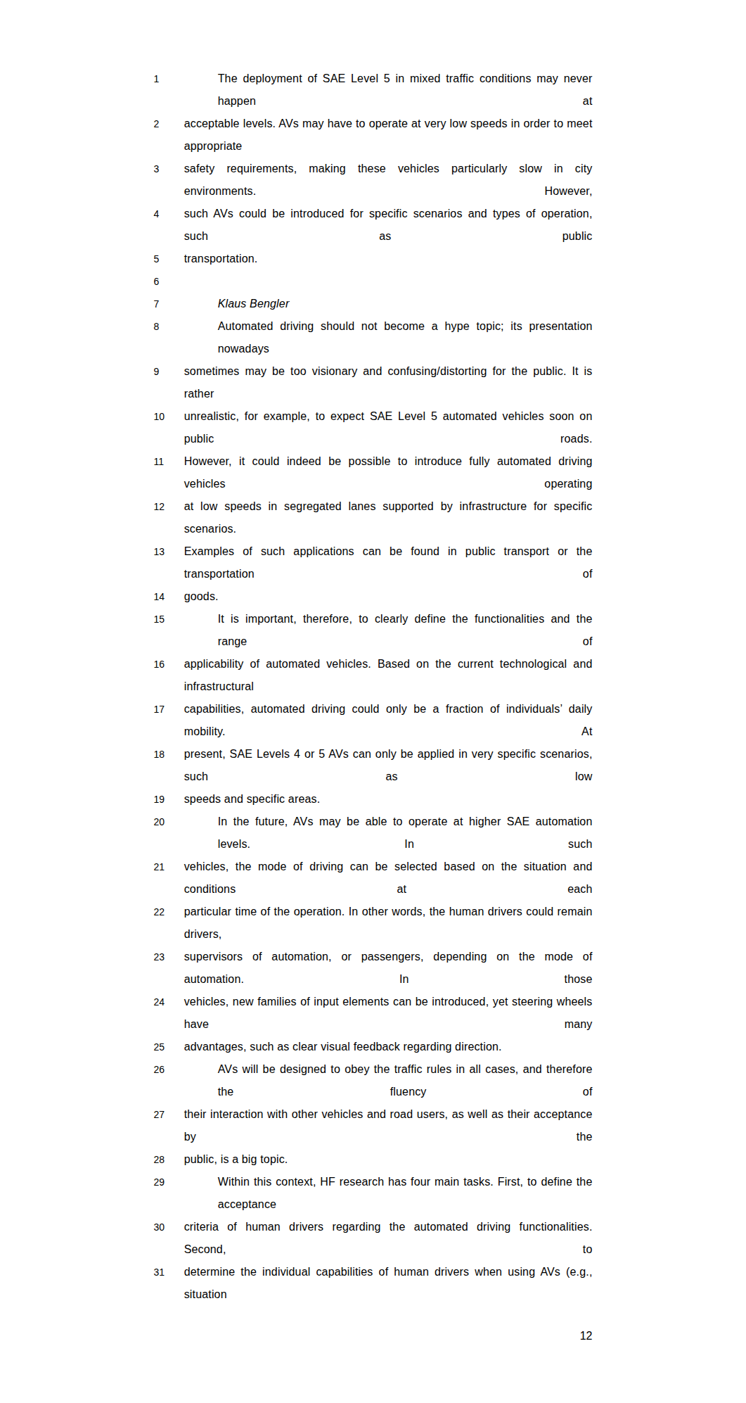1
The deployment of SAE Level 5 in mixed traffic conditions may never happen at
2
acceptable levels. AVs may have to operate at very low speeds in order to meet appropriate
3
safety requirements, making these vehicles particularly slow in city environments. However,
4
such AVs could be introduced for specific scenarios and types of operation, such as public
5
transportation.
6
7
Klaus Bengler
8
Automated driving should not become a hype topic; its presentation nowadays
9
sometimes may be too visionary and confusing/distorting for the public. It is rather
10
unrealistic, for example, to expect SAE Level 5 automated vehicles soon on public roads.
11
However, it could indeed be possible to introduce fully automated driving vehicles operating
12
at low speeds in segregated lanes supported by infrastructure for specific scenarios.
13
Examples of such applications can be found in public transport or the transportation of
14
goods.
15
It is important, therefore, to clearly define the functionalities and the range of
16
applicability of automated vehicles. Based on the current technological and infrastructural
17
capabilities, automated driving could only be a fraction of individuals’ daily mobility. At
18
present, SAE Levels 4 or 5 AVs can only be applied in very specific scenarios, such as low
19
speeds and specific areas.
20
In the future, AVs may be able to operate at higher SAE automation levels. In such
21
vehicles, the mode of driving can be selected based on the situation and conditions at each
22
particular time of the operation. In other words, the human drivers could remain drivers,
23
supervisors of automation, or passengers, depending on the mode of automation. In those
24
vehicles, new families of input elements can be introduced, yet steering wheels have many
25
advantages, such as clear visual feedback regarding direction.
26
AVs will be designed to obey the traffic rules in all cases, and therefore the fluency of
27
their interaction with other vehicles and road users, as well as their acceptance by the
28
public, is a big topic.
29
Within this context, HF research has four main tasks. First, to define the acceptance
30
criteria of human drivers regarding the automated driving functionalities. Second, to
31
determine the individual capabilities of human drivers when using AVs (e.g., situation
12